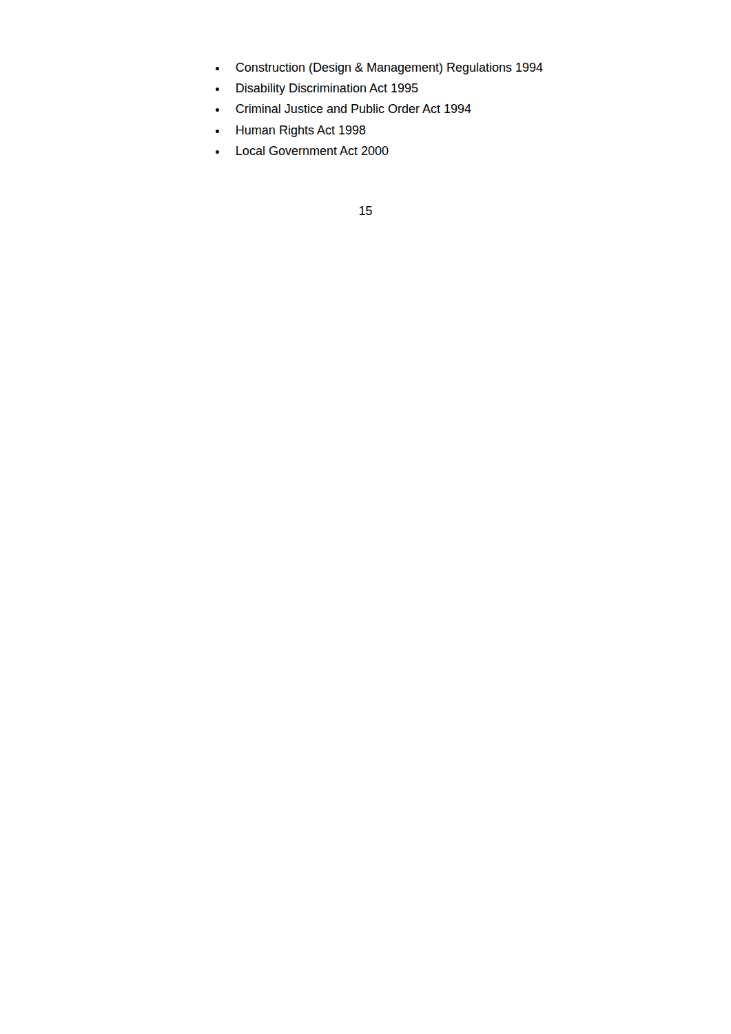Construction (Design & Management) Regulations 1994
Disability Discrimination Act 1995
Criminal Justice and Public Order Act 1994
Human Rights Act 1998
Local Government Act 2000
15